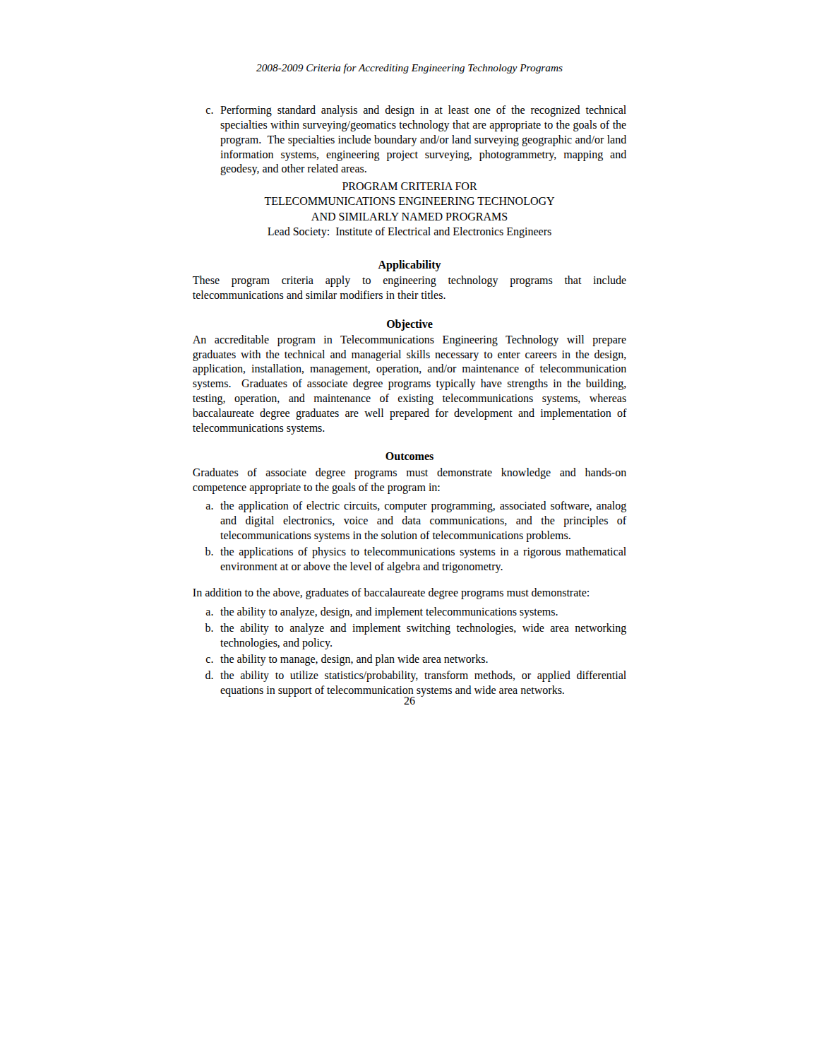2008-2009 Criteria for Accrediting Engineering Technology Programs
Performing standard analysis and design in at least one of the recognized technical specialties within surveying/geomatics technology that are appropriate to the goals of the program. The specialties include boundary and/or land surveying geographic and/or land information systems, engineering project surveying, photogrammetry, mapping and geodesy, and other related areas.
PROGRAM CRITERIA FOR
TELECOMMUNICATIONS ENGINEERING TECHNOLOGY
AND SIMILARLY NAMED PROGRAMS
Lead Society: Institute of Electrical and Electronics Engineers
Applicability
These program criteria apply to engineering technology programs that include telecommunications and similar modifiers in their titles.
Objective
An accreditable program in Telecommunications Engineering Technology will prepare graduates with the technical and managerial skills necessary to enter careers in the design, application, installation, management, operation, and/or maintenance of telecommunication systems. Graduates of associate degree programs typically have strengths in the building, testing, operation, and maintenance of existing telecommunications systems, whereas baccalaureate degree graduates are well prepared for development and implementation of telecommunications systems.
Outcomes
Graduates of associate degree programs must demonstrate knowledge and hands-on competence appropriate to the goals of the program in:
the application of electric circuits, computer programming, associated software, analog and digital electronics, voice and data communications, and the principles of telecommunications systems in the solution of telecommunications problems.
the applications of physics to telecommunications systems in a rigorous mathematical environment at or above the level of algebra and trigonometry.
In addition to the above, graduates of baccalaureate degree programs must demonstrate:
the ability to analyze, design, and implement telecommunications systems.
the ability to analyze and implement switching technologies, wide area networking technologies, and policy.
the ability to manage, design, and plan wide area networks.
the ability to utilize statistics/probability, transform methods, or applied differential equations in support of telecommunication systems and wide area networks.
26